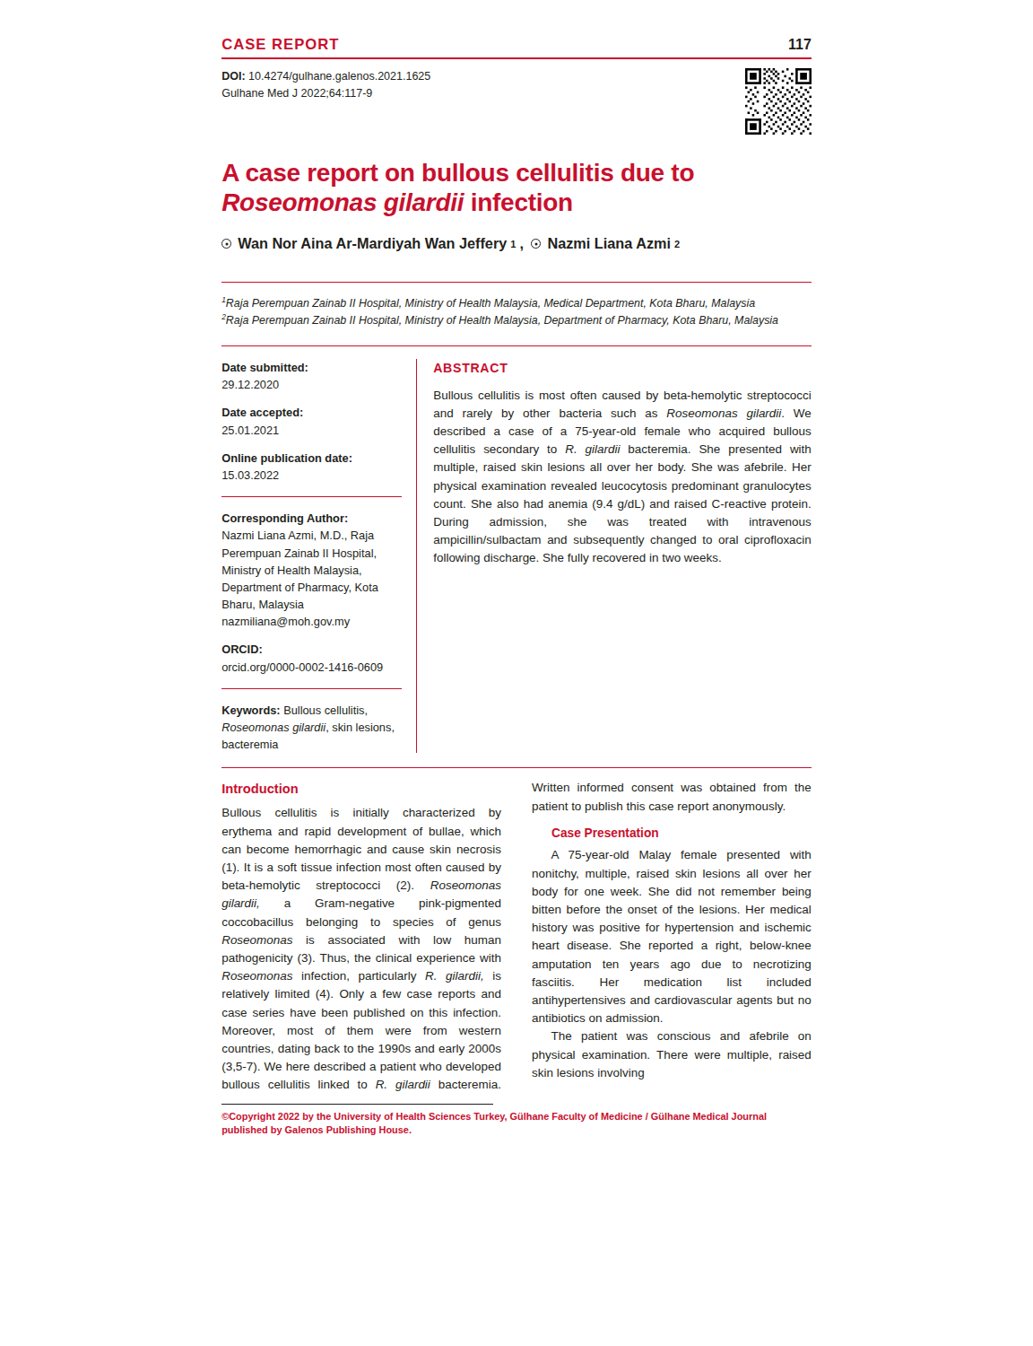CASE REPORT 117
DOI: 10.4274/gulhane.galenos.2021.1625
Gulhane Med J 2022;64:117-9
A case report on bullous cellulitis due to Roseomonas gilardii infection
Wan Nor Aina Ar-Mardiyah Wan Jeffery1, Nazmi Liana Azmi2
1Raja Perempuan Zainab II Hospital, Ministry of Health Malaysia, Medical Department, Kota Bharu, Malaysia
2Raja Perempuan Zainab II Hospital, Ministry of Health Malaysia, Department of Pharmacy, Kota Bharu, Malaysia
Date submitted:
29.12.2020
Date accepted:
25.01.2021
Online publication date:
15.03.2022
Corresponding Author:
Nazmi Liana Azmi, M.D., Raja Perempuan Zainab II Hospital, Ministry of Health Malaysia, Department of Pharmacy, Kota Bharu, Malaysia
nazmiliana@moh.gov.my
ORCID:
orcid.org/0000-0002-1416-0609
Keywords: Bullous cellulitis, Roseomonas gilardii, skin lesions, bacteremia
ABSTRACT
Bullous cellulitis is most often caused by beta-hemolytic streptococci and rarely by other bacteria such as Roseomonas gilardii. We described a case of a 75-year-old female who acquired bullous cellulitis secondary to R. gilardii bacteremia. She presented with multiple, raised skin lesions all over her body. She was afebrile. Her physical examination revealed leucocytosis predominant granulocytes count. She also had anemia (9.4 g/dL) and raised C-reactive protein. During admission, she was treated with intravenous ampicillin/sulbactam and subsequently changed to oral ciprofloxacin following discharge. She fully recovered in two weeks.
Introduction
Bullous cellulitis is initially characterized by erythema and rapid development of bullae, which can become hemorrhagic and cause skin necrosis (1). It is a soft tissue infection most often caused by beta-hemolytic streptococci (2). Roseomonas gilardii, a Gram-negative pink-pigmented coccobacillus belonging to species of genus Roseomonas is associated with low human pathogenicity (3). Thus, the clinical experience with Roseomonas infection, particularly R. gilardii, is relatively limited (4). Only a few case reports and case series have been published on this infection. Moreover, most of them were from western countries, dating back to the 1990s and early 2000s (3,5-7). We here described a patient who developed bullous cellulitis linked to R. gilardii bacteremia. Written informed consent was obtained from the patient to publish this case report anonymously.
Case Presentation
A 75-year-old Malay female presented with nonitchy, multiple, raised skin lesions all over her body for one week. She did not remember being bitten before the onset of the lesions. Her medical history was positive for hypertension and ischemic heart disease. She reported a right, below-knee amputation ten years ago due to necrotizing fasciitis. Her medication list included antihypertensives and cardiovascular agents but no antibiotics on admission.
The patient was conscious and afebrile on physical examination. There were multiple, raised skin lesions involving
©Copyright 2022 by the University of Health Sciences Turkey, Gülhane Faculty of Medicine / Gülhane Medical Journal published by Galenos Publishing House.